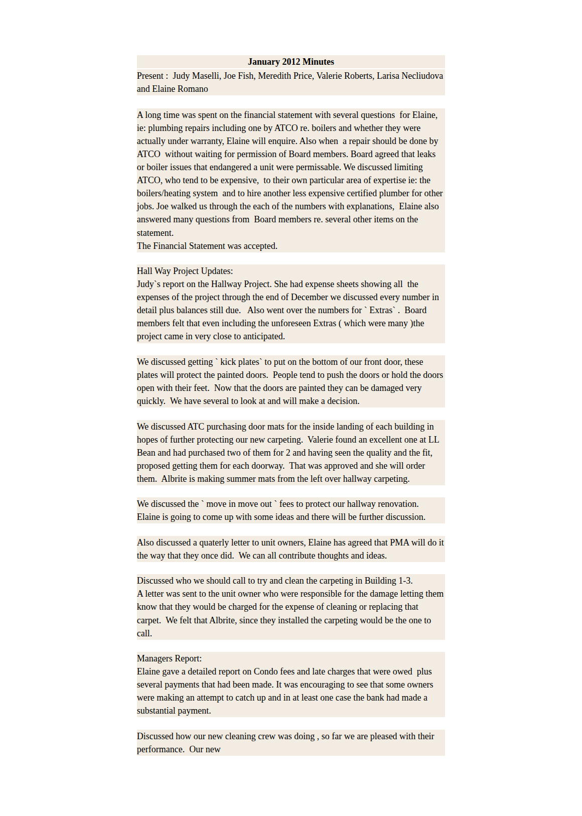January 2012 Minutes
Present : Judy Maselli, Joe Fish, Meredith Price, Valerie Roberts, Larisa Necliudova and Elaine Romano
A long time was spent on the financial statement with several questions for Elaine, ie: plumbing repairs including one by ATCO re. boilers and whether they were actually under warranty, Elaine will enquire. Also when a repair should be done by ATCO without waiting for permission of Board members. Board agreed that leaks or boiler issues that endangered a unit were permissable. We discussed limiting ATCO, who tend to be expensive, to their own particular area of expertise ie: the boilers/heating system and to hire another less expensive certified plumber for other jobs. Joe walked us through the each of the numbers with explanations, Elaine also answered many questions from Board members re. several other items on the statement.
The Financial Statement was accepted.
Hall Way Project Updates:
Judy`s report on the Hallway Project. She had expense sheets showing all the expenses of the project through the end of December we discussed every number in detail plus balances still due. Also went over the numbers for ` Extras` . Board members felt that even including the unforeseen Extras ( which were many )the project came in very close to anticipated.
We discussed getting ` kick plates` to put on the bottom of our front door, these plates will protect the painted doors. People tend to push the doors or hold the doors open with their feet. Now that the doors are painted they can be damaged very quickly. We have several to look at and will make a decision.
We discussed ATC purchasing door mats for the inside landing of each building in hopes of further protecting our new carpeting. Valerie found an excellent one at LL Bean and had purchased two of them for 2 and having seen the quality and the fit, proposed getting them for each doorway. That was approved and she will order them. Albrite is making summer mats from the left over hallway carpeting.
We discussed the ` move in move out ` fees to protect our hallway renovation. Elaine is going to come up with some ideas and there will be further discussion.
Also discussed a quaterly letter to unit owners, Elaine has agreed that PMA will do it the way that they once did. We can all contribute thoughts and ideas.
Discussed who we should call to try and clean the carpeting in Building 1-3.
A letter was sent to the unit owner who were responsible for the damage letting them know that they would be charged for the expense of cleaning or replacing that carpet. We felt that Albrite, since they installed the carpeting would be the one to call.
Managers Report:
Elaine gave a detailed report on Condo fees and late charges that were owed plus several payments that had been made. It was encouraging to see that some owners were making an attempt to catch up and in at least one case the bank had made a substantial payment.
Discussed how our new cleaning crew was doing , so far we are pleased with their performance. Our new